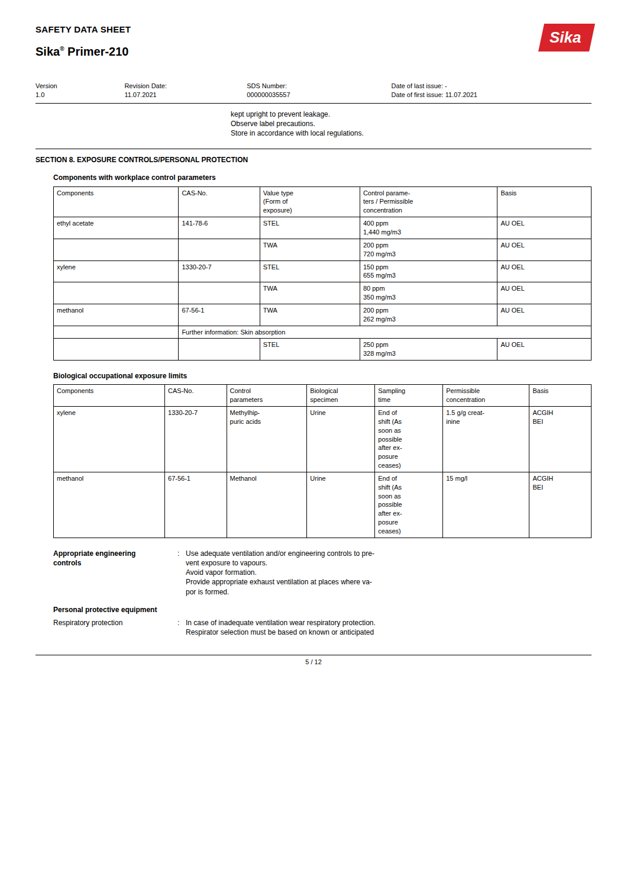SAFETY DATA SHEET
Sika® Primer-210
Sika
| Version 1.0 | Revision Date: 11.07.2021 | SDS Number: 000000035557 | Date of last issue: - Date of first issue: 11.07.2021 |
kept upright to prevent leakage.
Observe label precautions.
Store in accordance with local regulations.
SECTION 8. EXPOSURE CONTROLS/PERSONAL PROTECTION
Components with workplace control parameters
| Components | CAS-No. | Value type (Form of exposure) | Control parame- ters / Permissible concentration | Basis |
| --- | --- | --- | --- | --- |
| ethyl acetate | 141-78-6 | STEL | 400 ppm 1,440 mg/m3 | AU OEL |
| | | TWA | 200 ppm 720 mg/m3 | AU OEL |
| xylene | 1330-20-7 | STEL | 150 ppm 655 mg/m3 | AU OEL |
| | | TWA | 80 ppm 350 mg/m3 | AU OEL |
| methanol | 67-56-1 | TWA | 200 ppm 262 mg/m3 | AU OEL |
| | Further information: Skin absorption |
| | | STEL | 250 ppm 328 mg/m3 | AU OEL |
Biological occupational exposure limits
| Components | CAS-No. | Control parameters | Biological specimen | Sampling time | Permissible concentration | Basis |
| --- | --- | --- | --- | --- | --- | --- |
| xylene | 1330-20-7 | Methylhip- puric acids | Urine | End of shift (As soon as possible after ex- posure ceases) | 1.5 g/g creat- inine | ACGIH BEI |
| methanol | 67-56-1 | Methanol | Urine | End of shift (As soon as possible after ex- posure ceases) | 15 mg/l | ACGIH BEI |
Appropriate engineering
controls
:
Use adequate ventilation and/or engineering controls to pre-
vent exposure to vapours.
Avoid vapor formation.
Provide appropriate exhaust ventilation at places where va-
por is formed.
Personal protective equipment
Respiratory protection
:
In case of inadequate ventilation wear respiratory protection.
Respirator selection must be based on known or anticipated
5 / 12